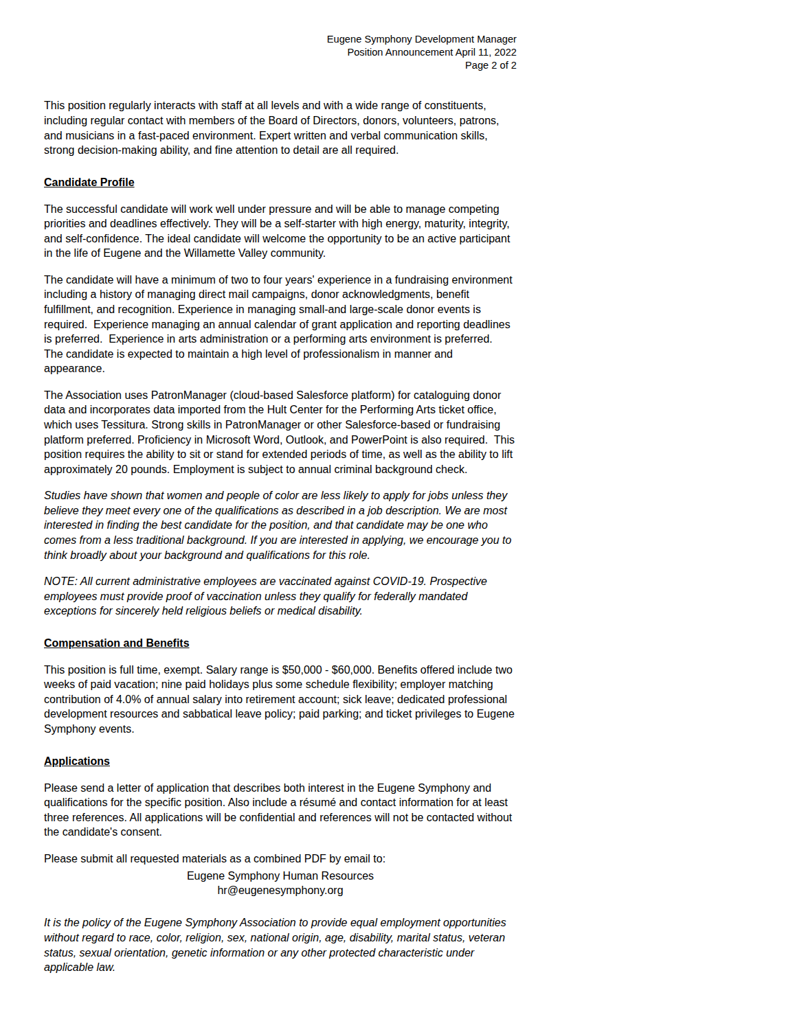Eugene Symphony Development Manager
Position Announcement April 11, 2022
Page 2 of 2
This position regularly interacts with staff at all levels and with a wide range of constituents, including regular contact with members of the Board of Directors, donors, volunteers, patrons, and musicians in a fast-paced environment. Expert written and verbal communication skills, strong decision-making ability, and fine attention to detail are all required.
Candidate Profile
The successful candidate will work well under pressure and will be able to manage competing priorities and deadlines effectively. They will be a self-starter with high energy, maturity, integrity, and self-confidence. The ideal candidate will welcome the opportunity to be an active participant in the life of Eugene and the Willamette Valley community.
The candidate will have a minimum of two to four years' experience in a fundraising environment including a history of managing direct mail campaigns, donor acknowledgments, benefit fulfillment, and recognition. Experience in managing small-and large-scale donor events is required. Experience managing an annual calendar of grant application and reporting deadlines is preferred. Experience in arts administration or a performing arts environment is preferred. The candidate is expected to maintain a high level of professionalism in manner and appearance.
The Association uses PatronManager (cloud-based Salesforce platform) for cataloguing donor data and incorporates data imported from the Hult Center for the Performing Arts ticket office, which uses Tessitura. Strong skills in PatronManager or other Salesforce-based or fundraising platform preferred. Proficiency in Microsoft Word, Outlook, and PowerPoint is also required. This position requires the ability to sit or stand for extended periods of time, as well as the ability to lift approximately 20 pounds. Employment is subject to annual criminal background check.
Studies have shown that women and people of color are less likely to apply for jobs unless they believe they meet every one of the qualifications as described in a job description. We are most interested in finding the best candidate for the position, and that candidate may be one who comes from a less traditional background. If you are interested in applying, we encourage you to think broadly about your background and qualifications for this role.
NOTE: All current administrative employees are vaccinated against COVID-19. Prospective employees must provide proof of vaccination unless they qualify for federally mandated exceptions for sincerely held religious beliefs or medical disability.
Compensation and Benefits
This position is full time, exempt. Salary range is $50,000 - $60,000. Benefits offered include two weeks of paid vacation; nine paid holidays plus some schedule flexibility; employer matching contribution of 4.0% of annual salary into retirement account; sick leave; dedicated professional development resources and sabbatical leave policy; paid parking; and ticket privileges to Eugene Symphony events.
Applications
Please send a letter of application that describes both interest in the Eugene Symphony and qualifications for the specific position. Also include a résumé and contact information for at least three references. All applications will be confidential and references will not be contacted without the candidate's consent.
Please submit all requested materials as a combined PDF by email to:
Eugene Symphony Human Resources
hr@eugenesymphony.org
It is the policy of the Eugene Symphony Association to provide equal employment opportunities without regard to race, color, religion, sex, national origin, age, disability, marital status, veteran status, sexual orientation, genetic information or any other protected characteristic under applicable law.